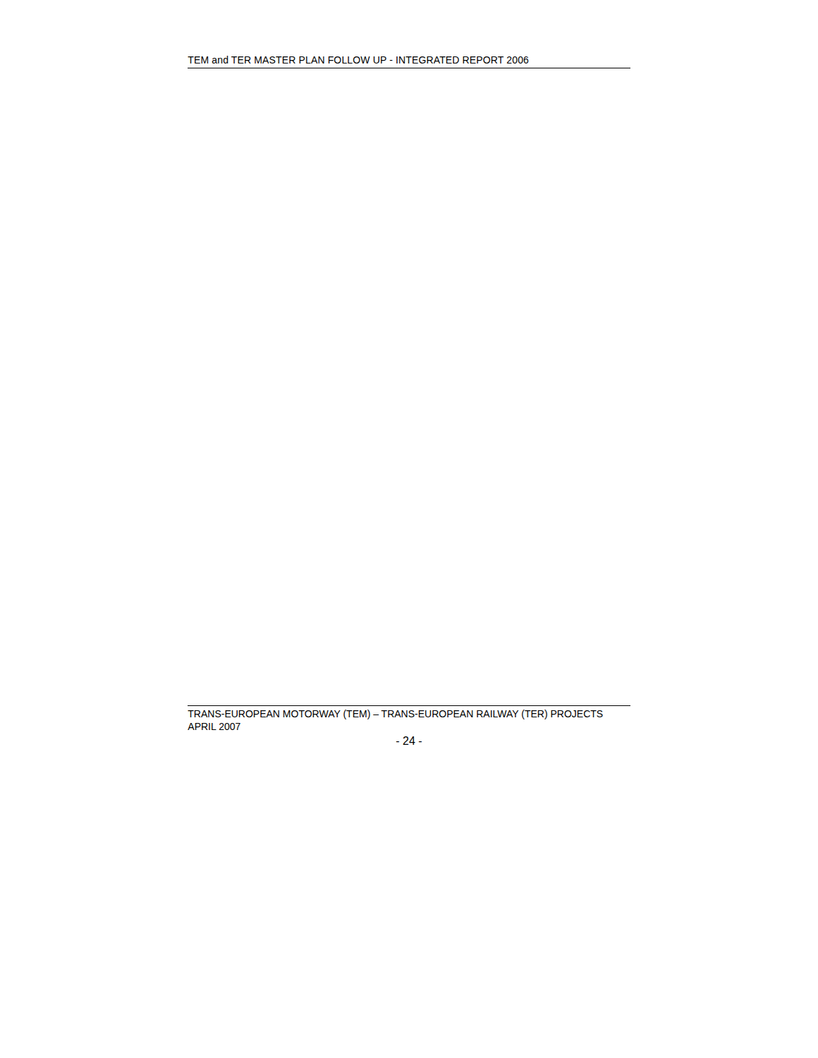TEM and TER MASTER PLAN FOLLOW UP - INTEGRATED REPORT 2006
TRANS-EUROPEAN MOTORWAY (TEM) – TRANS-EUROPEAN RAILWAY (TER) PROJECTS
APRIL 2007
- 24 -